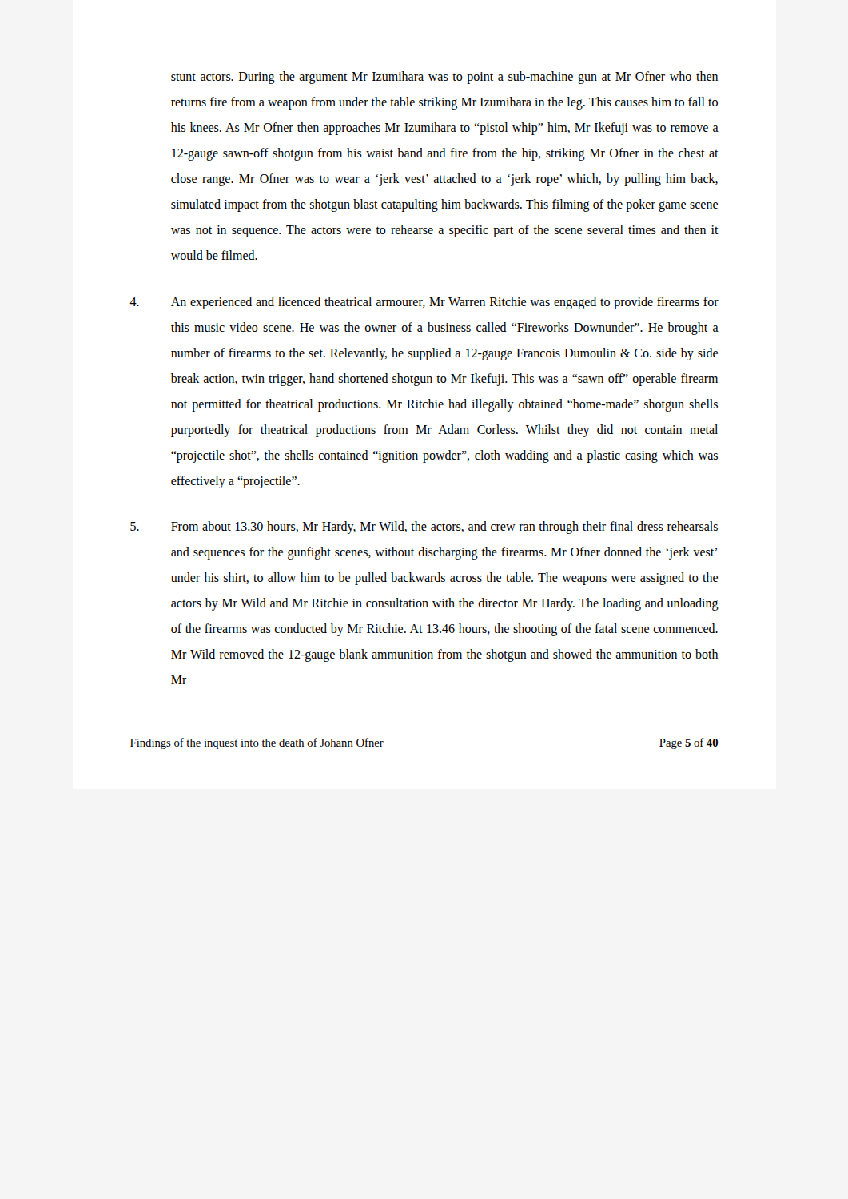stunt actors. During the argument Mr Izumihara was to point a sub-machine gun at Mr Ofner who then returns fire from a weapon from under the table striking Mr Izumihara in the leg. This causes him to fall to his knees. As Mr Ofner then approaches Mr Izumihara to “pistol whip” him, Mr Ikefuji was to remove a 12-gauge sawn-off shotgun from his waist band and fire from the hip, striking Mr Ofner in the chest at close range. Mr Ofner was to wear a ‘jerk vest’ attached to a ‘jerk rope’ which, by pulling him back, simulated impact from the shotgun blast catapulting him backwards. This filming of the poker game scene was not in sequence. The actors were to rehearse a specific part of the scene several times and then it would be filmed.
4. An experienced and licenced theatrical armourer, Mr Warren Ritchie was engaged to provide firearms for this music video scene. He was the owner of a business called “Fireworks Downunder”. He brought a number of firearms to the set. Relevantly, he supplied a 12-gauge Francois Dumoulin & Co. side by side break action, twin trigger, hand shortened shotgun to Mr Ikefuji. This was a “sawn off” operable firearm not permitted for theatrical productions. Mr Ritchie had illegally obtained “home-made” shotgun shells purportedly for theatrical productions from Mr Adam Corless. Whilst they did not contain metal “projectile shot”, the shells contained “ignition powder”, cloth wadding and a plastic casing which was effectively a “projectile”.
5. From about 13.30 hours, Mr Hardy, Mr Wild, the actors, and crew ran through their final dress rehearsals and sequences for the gunfight scenes, without discharging the firearms. Mr Ofner donned the ‘jerk vest’ under his shirt, to allow him to be pulled backwards across the table. The weapons were assigned to the actors by Mr Wild and Mr Ritchie in consultation with the director Mr Hardy. The loading and unloading of the firearms was conducted by Mr Ritchie. At 13.46 hours, the shooting of the fatal scene commenced. Mr Wild removed the 12-gauge blank ammunition from the shotgun and showed the ammunition to both Mr
Findings of the inquest into the death of Johann Ofner Page 5 of 40